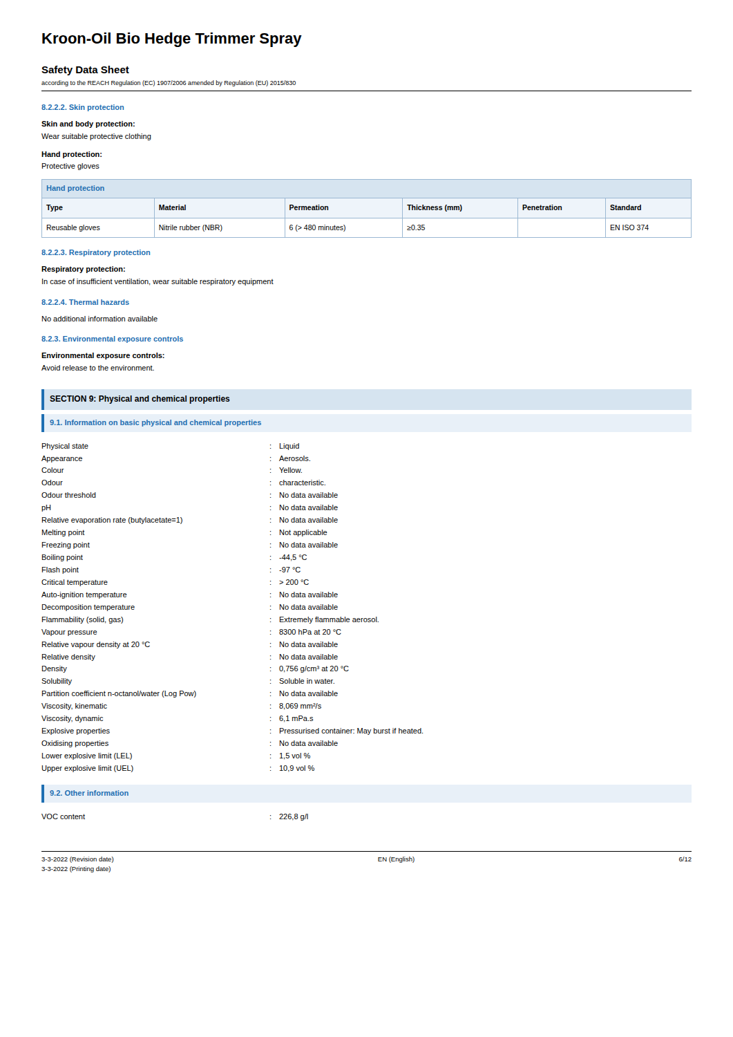Kroon-Oil Bio Hedge Trimmer Spray
Safety Data Sheet
according to the REACH Regulation (EC) 1907/2006 amended by Regulation (EU) 2015/830
8.2.2.2. Skin protection
Skin and body protection:
Wear suitable protective clothing
Hand protection:
Protective gloves
Hand protection
| Type | Material | Permeation | Thickness (mm) | Penetration | Standard |
| --- | --- | --- | --- | --- | --- |
| Reusable gloves | Nitrile rubber (NBR) | 6 (> 480 minutes) | ≥0.35 | | EN ISO 374 |
8.2.2.3. Respiratory protection
Respiratory protection:
In case of insufficient ventilation, wear suitable respiratory equipment
8.2.2.4. Thermal hazards
No additional information available
8.2.3. Environmental exposure controls
Environmental exposure controls:
Avoid release to the environment.
SECTION 9: Physical and chemical properties
9.1. Information on basic physical and chemical properties
| Physical state | : | Liquid |
| Appearance | : | Aerosols. |
| Colour | : | Yellow. |
| Odour | : | characteristic. |
| Odour threshold | : | No data available |
| pH | : | No data available |
| Relative evaporation rate (butylacetate=1) | : | No data available |
| Melting point | : | Not applicable |
| Freezing point | : | No data available |
| Boiling point | : | -44,5 °C |
| Flash point | : | -97 °C |
| Critical temperature | : | > 200 °C |
| Auto-ignition temperature | : | No data available |
| Decomposition temperature | : | No data available |
| Flammability (solid, gas) | : | Extremely flammable aerosol. |
| Vapour pressure | : | 8300 hPa at 20 °C |
| Relative vapour density at 20 °C | : | No data available |
| Relative density | : | No data available |
| Density | : | 0,756 g/cm³ at 20 °C |
| Solubility | : | Soluble in water. |
| Partition coefficient n-octanol/water (Log Pow) | : | No data available |
| Viscosity, kinematic | : | 8,069 mm²/s |
| Viscosity, dynamic | : | 6,1 mPa.s |
| Explosive properties | : | Pressurised container: May burst if heated. |
| Oxidising properties | : | No data available |
| Lower explosive limit (LEL) | : | 1,5 vol % |
| Upper explosive limit (UEL) | : | 10,9 vol % |
9.2. Other information
| VOC content | : | 226,8 g/l |
3-3-2022 (Revision date)
3-3-2022 (Printing date) 6/12
EN (English)